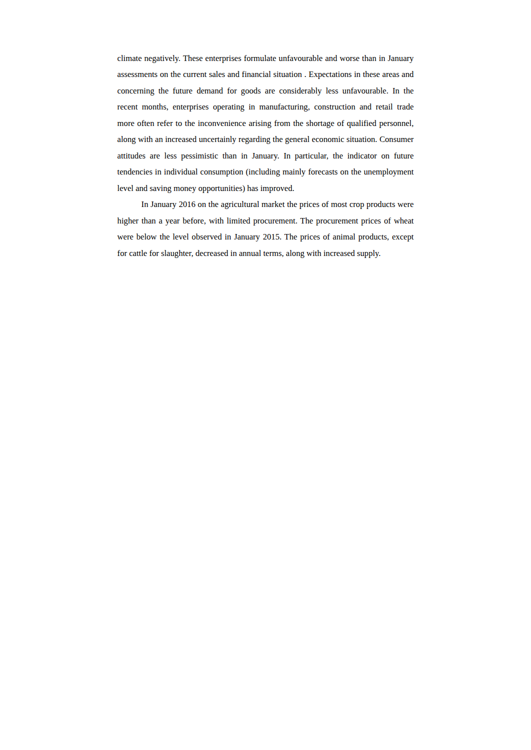climate negatively. These enterprises formulate unfavourable and worse than in January assessments on the current sales and financial situation . Expectations in these areas and concerning the future demand for goods are considerably less unfavourable. In the recent months, enterprises operating in manufacturing, construction and retail trade more often refer to the inconvenience arising from the shortage of qualified personnel, along with an increased uncertainly regarding the general economic situation. Consumer attitudes are less pessimistic than in January. In particular, the indicator on future tendencies in individual consumption (including mainly forecasts on the unemployment level and saving money opportunities) has improved.
In January 2016 on the agricultural market the prices of most crop products were higher than a year before, with limited procurement. The procurement prices of wheat were below the level observed in January 2015. The prices of animal products, except for cattle for slaughter, decreased in annual terms, along with increased supply.